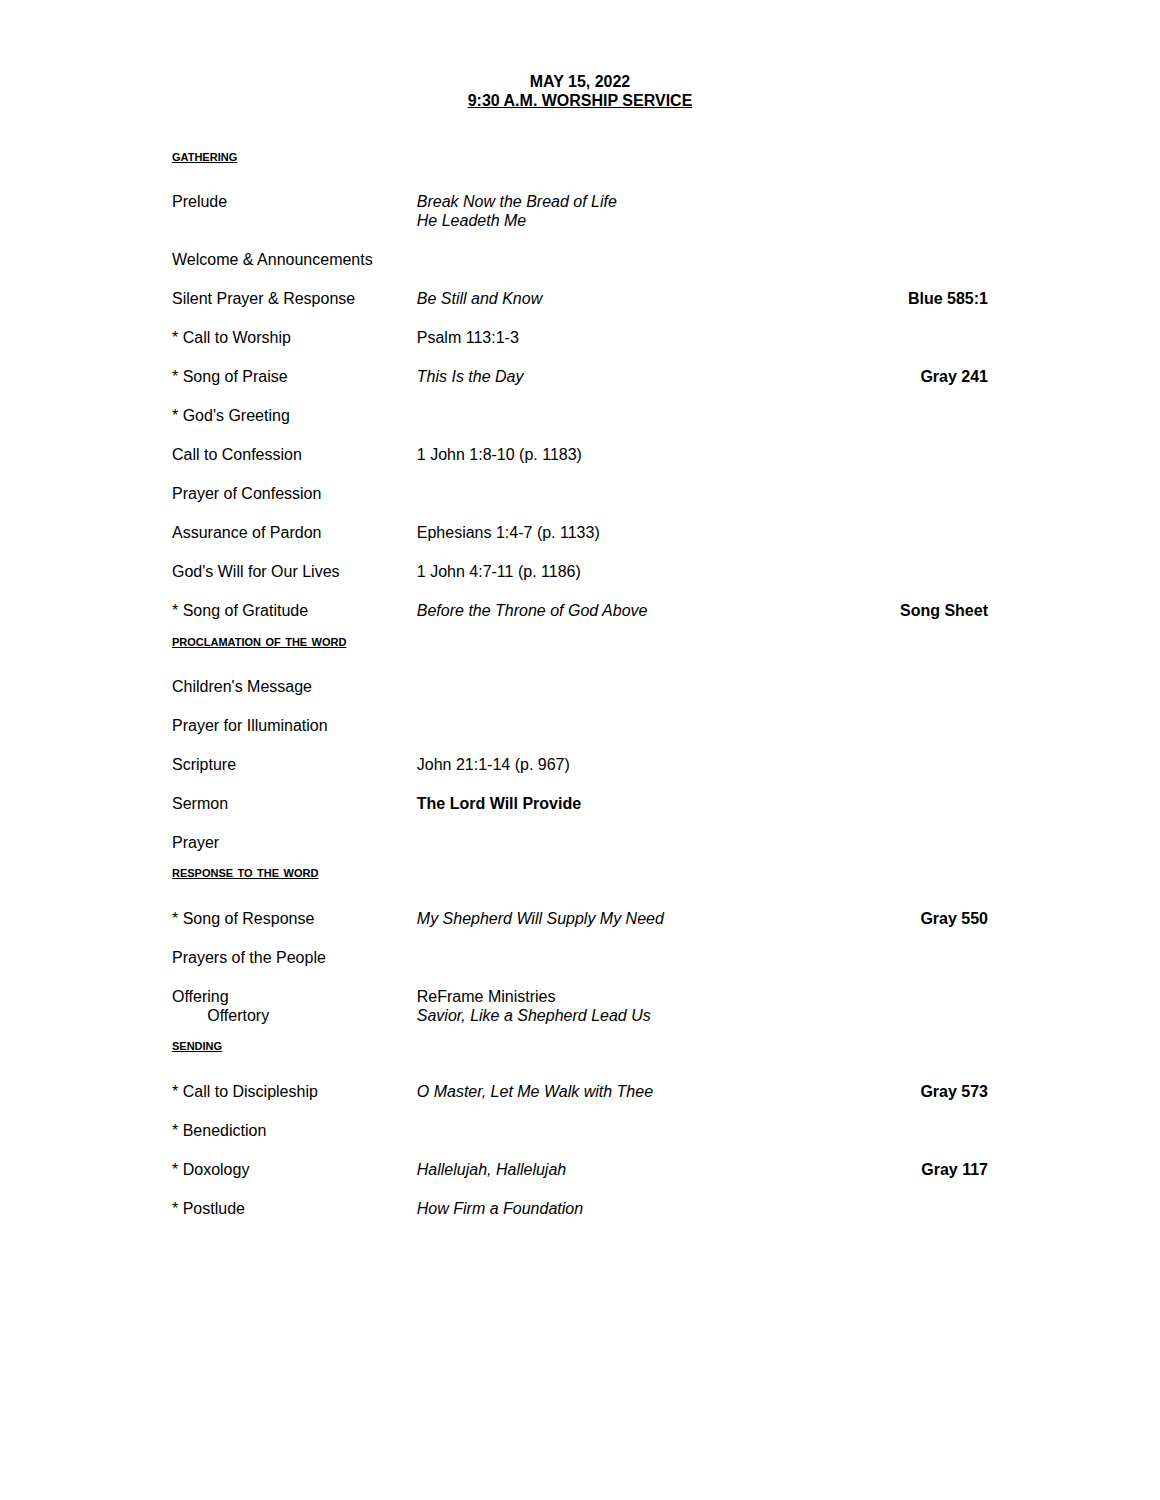MAY 15, 2022 9:30 A.M. WORSHIP SERVICE
Gathering
| Prelude | Break Now the Bread of Life He Leadeth Me | |
| Welcome & Announcements | | |
| Silent Prayer & Response | Be Still and Know | Blue 585:1 |
| * Call to Worship | Psalm 113:1-3 | |
| * Song of Praise | This Is the Day | Gray 241 |
| * God's Greeting | | |
| Call to Confession | 1 John 1:8-10 (p. 1183) | |
| Prayer of Confession | | |
| Assurance of Pardon | Ephesians 1:4-7 (p. 1133) | |
| God's Will for Our Lives | 1 John 4:7-11 (p. 1186) | |
| * Song of Gratitude | Before the Throne of God Above | Song Sheet |
Proclamation of the Word
| Children's Message | | |
| Prayer for Illumination | | |
| Scripture | John 21:1-14 (p. 967) | |
| Sermon | The Lord Will Provide | |
| Prayer | | |
Response to the Word
| * Song of Response | My Shepherd Will Supply My Need | Gray 550 |
| Prayers of the People | | |
| Offering Offertory | ReFrame Ministries Savior, Like a Shepherd Lead Us | |
Sending
| * Call to Discipleship | O Master, Let Me Walk with Thee | Gray 573 |
| * Benediction | | |
| * Doxology | Hallelujah, Hallelujah | Gray 117 |
| * Postlude | How Firm a Foundation | |